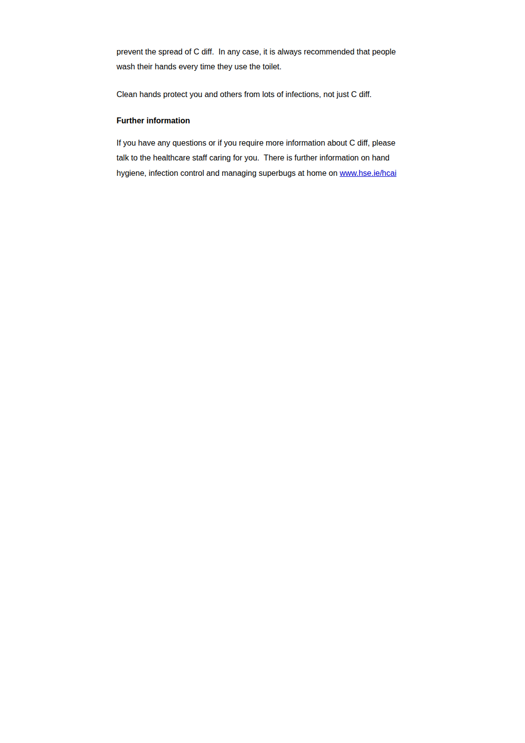prevent the spread of C diff. In any case, it is always recommended that people wash their hands every time they use the toilet.
Clean hands protect you and others from lots of infections, not just C diff.
Further information
If you have any questions or if you require more information about C diff, please talk to the healthcare staff caring for you. There is further information on hand hygiene, infection control and managing superbugs at home on www.hse.ie/hcai